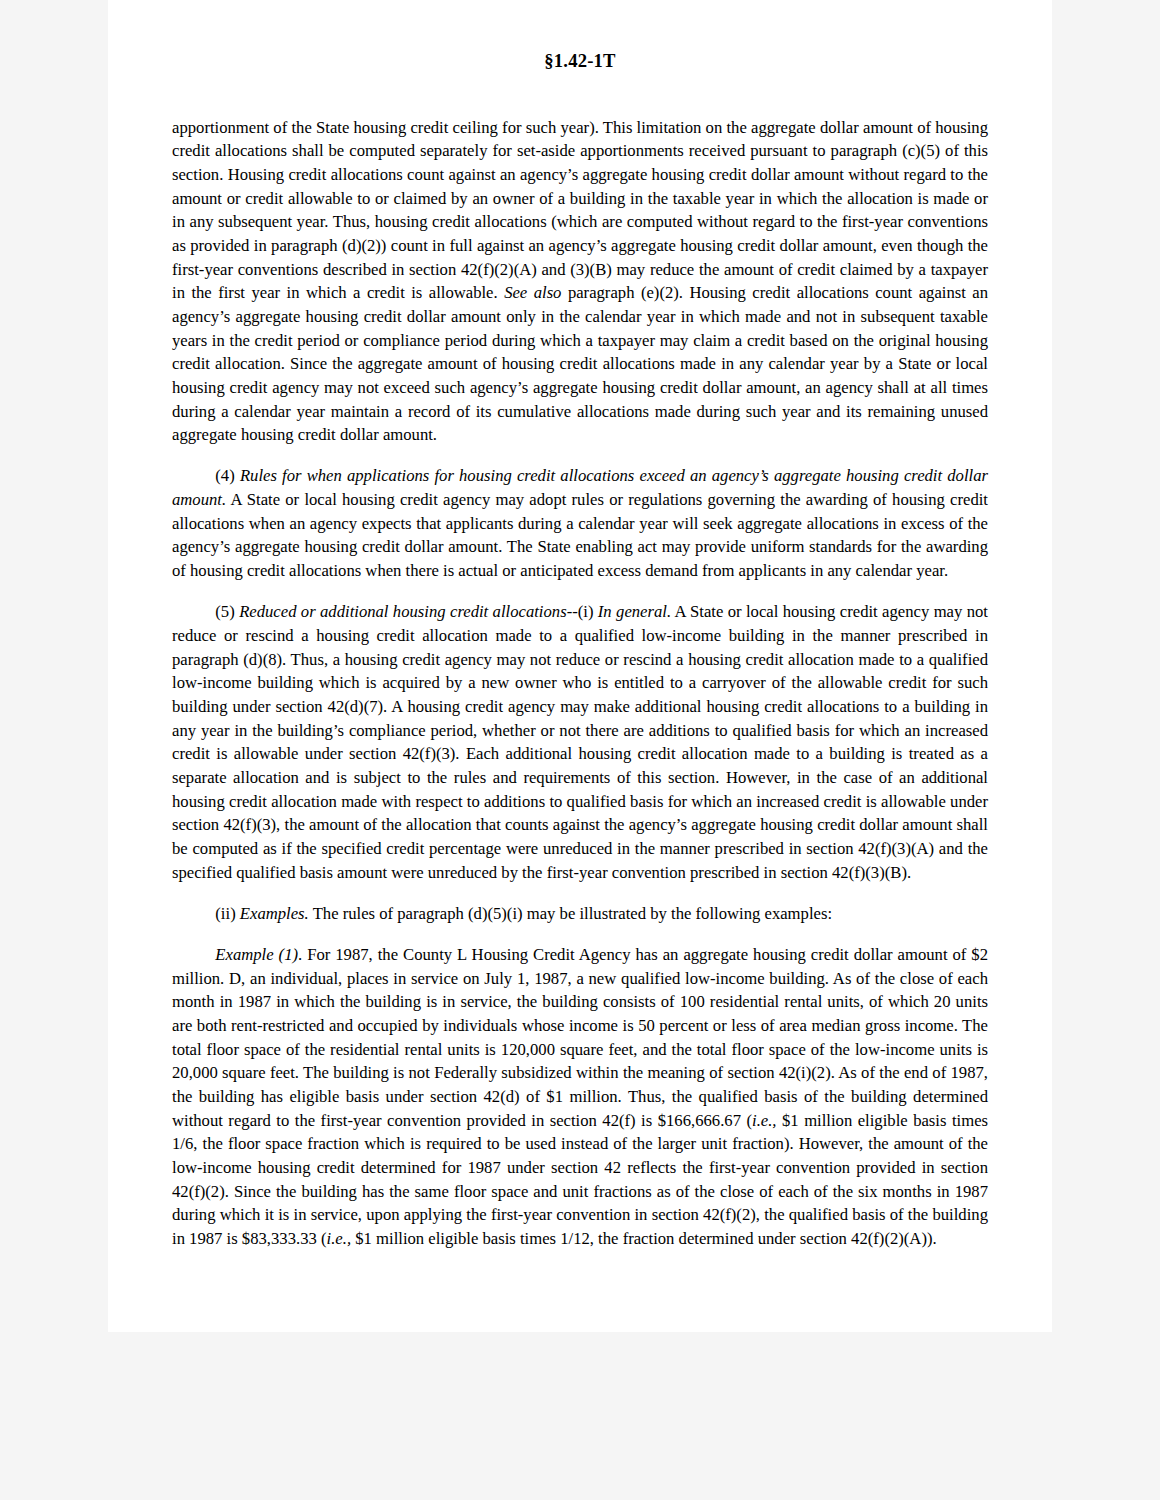§1.42-1T
apportionment of the State housing credit ceiling for such year). This limitation on the aggregate dollar amount of housing credit allocations shall be computed separately for set-aside apportionments received pursuant to paragraph (c)(5) of this section. Housing credit allocations count against an agency’s aggregate housing credit dollar amount without regard to the amount or credit allowable to or claimed by an owner of a building in the taxable year in which the allocation is made or in any subsequent year. Thus, housing credit allocations (which are computed without regard to the first-year conventions as provided in paragraph (d)(2)) count in full against an agency’s aggregate housing credit dollar amount, even though the first-year conventions described in section 42(f)(2)(A) and (3)(B) may reduce the amount of credit claimed by a taxpayer in the first year in which a credit is allowable. See also paragraph (e)(2). Housing credit allocations count against an agency’s aggregate housing credit dollar amount only in the calendar year in which made and not in subsequent taxable years in the credit period or compliance period during which a taxpayer may claim a credit based on the original housing credit allocation. Since the aggregate amount of housing credit allocations made in any calendar year by a State or local housing credit agency may not exceed such agency’s aggregate housing credit dollar amount, an agency shall at all times during a calendar year maintain a record of its cumulative allocations made during such year and its remaining unused aggregate housing credit dollar amount.
(4) Rules for when applications for housing credit allocations exceed an agency’s aggregate housing credit dollar amount. A State or local housing credit agency may adopt rules or regulations governing the awarding of housing credit allocations when an agency expects that applicants during a calendar year will seek aggregate allocations in excess of the agency’s aggregate housing credit dollar amount. The State enabling act may provide uniform standards for the awarding of housing credit allocations when there is actual or anticipated excess demand from applicants in any calendar year.
(5) Reduced or additional housing credit allocations--(i) In general. A State or local housing credit agency may not reduce or rescind a housing credit allocation made to a qualified low-income building in the manner prescribed in paragraph (d)(8). Thus, a housing credit agency may not reduce or rescind a housing credit allocation made to a qualified low-income building which is acquired by a new owner who is entitled to a carryover of the allowable credit for such building under section 42(d)(7). A housing credit agency may make additional housing credit allocations to a building in any year in the building’s compliance period, whether or not there are additions to qualified basis for which an increased credit is allowable under section 42(f)(3). Each additional housing credit allocation made to a building is treated as a separate allocation and is subject to the rules and requirements of this section. However, in the case of an additional housing credit allocation made with respect to additions to qualified basis for which an increased credit is allowable under section 42(f)(3), the amount of the allocation that counts against the agency’s aggregate housing credit dollar amount shall be computed as if the specified credit percentage were unreduced in the manner prescribed in section 42(f)(3)(A) and the specified qualified basis amount were unreduced by the first-year convention prescribed in section 42(f)(3)(B).
(ii) Examples. The rules of paragraph (d)(5)(i) may be illustrated by the following examples:
Example (1). For 1987, the County L Housing Credit Agency has an aggregate housing credit dollar amount of $2 million. D, an individual, places in service on July 1, 1987, a new qualified low-income building. As of the close of each month in 1987 in which the building is in service, the building consists of 100 residential rental units, of which 20 units are both rent-restricted and occupied by individuals whose income is 50 percent or less of area median gross income. The total floor space of the residential rental units is 120,000 square feet, and the total floor space of the low-income units is 20,000 square feet. The building is not Federally subsidized within the meaning of section 42(i)(2). As of the end of 1987, the building has eligible basis under section 42(d) of $1 million. Thus, the qualified basis of the building determined without regard to the first-year convention provided in section 42(f) is $166,666.67 (i.e., $1 million eligible basis times 1/6, the floor space fraction which is required to be used instead of the larger unit fraction). However, the amount of the low-income housing credit determined for 1987 under section 42 reflects the first-year convention provided in section 42(f)(2). Since the building has the same floor space and unit fractions as of the close of each of the six months in 1987 during which it is in service, upon applying the first-year convention in section 42(f)(2), the qualified basis of the building in 1987 is $83,333.33 (i.e., $1 million eligible basis times 1/12, the fraction determined under section 42(f)(2)(A)).